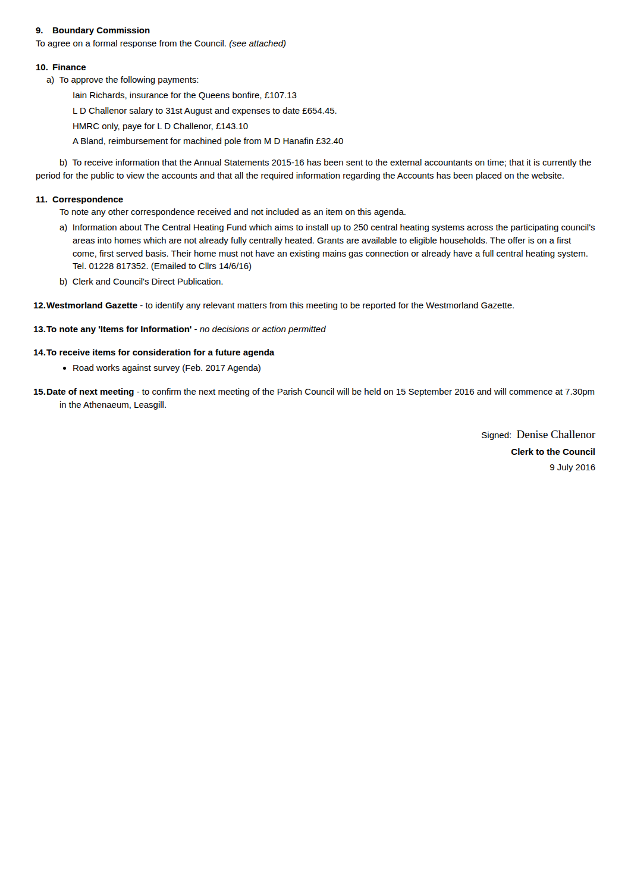9. Boundary Commission
To agree on a formal response from the Council. (see attached)
10. Finance
a) To approve the following payments:
Iain Richards, insurance for the Queens bonfire, £107.13
L D Challenor salary to 31st August and expenses to date £654.45.
HMRC only, paye for L D Challenor, £143.10
A Bland, reimbursement for machined pole from M D Hanafin £32.40
b) To receive information that the Annual Statements 2015-16 has been sent to the external accountants on time; that it is currently the period for the public to view the accounts and that all the required information regarding the Accounts has been placed on the website.
11. Correspondence
To note any other correspondence received and not included as an item on this agenda.
a) Information about The Central Heating Fund which aims to install up to 250 central heating systems across the participating council's areas into homes which are not already fully centrally heated. Grants are available to eligible households. The offer is on a first come, first served basis. Their home must not have an existing mains gas connection or already have a full central heating system. Tel. 01228 817352. (Emailed to Cllrs 14/6/16)
b) Clerk and Council's Direct Publication.
12. Westmorland Gazette - to identify any relevant matters from this meeting to be reported for the Westmorland Gazette.
13. To note any 'Items for Information' - no decisions or action permitted
14. To receive items for consideration for a future agenda
Road works against survey (Feb. 2017 Agenda)
15. Date of next meeting - to confirm the next meeting of the Parish Council will be held on 15 September 2016 and will commence at 7.30pm in the Athenaeum, Leasgill.
Signed: Denise Challenor
Clerk to the Council
9 July 2016